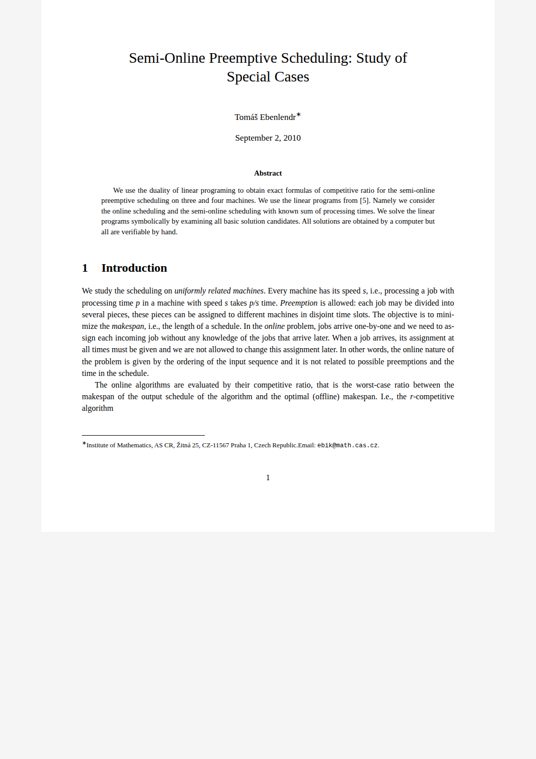Semi-Online Preemptive Scheduling: Study of
Special Cases
Tomáš Ebenlendr∗
September 2, 2010
Abstract
We use the duality of linear programing to obtain exact formulas of competitive ratio for the semi-online preemptive scheduling on three and four machines. We use the linear programs from [5]. Namely we consider the online scheduling and the semi-online scheduling with known sum of processing times. We solve the linear programs symbolically by examining all basic solution candidates. All solutions are obtained by a computer but all are verifiable by hand.
1 Introduction
We study the scheduling on uniformly related machines. Every machine has its speed s, i.e., processing a job with processing time p in a machine with speed s takes p/s time. Preemption is allowed: each job may be divided into several pieces, these pieces can be assigned to different machines in disjoint time slots. The objective is to minimize the makespan, i.e., the length of a schedule. In the online problem, jobs arrive one-by-one and we need to assign each incoming job without any knowledge of the jobs that arrive later. When a job arrives, its assignment at all times must be given and we are not allowed to change this assignment later. In other words, the online nature of the problem is given by the ordering of the input sequence and it is not related to possible preemptions and the time in the schedule.
The online algorithms are evaluated by their competitive ratio, that is the worst-case ratio between the makespan of the output schedule of the algorithm and the optimal (offline) makespan. I.e., the r-competitive algorithm
∗Institute of Mathematics, AS CR, Žitná 25, CZ-11567 Praha 1, Czech Republic.Email: ebik@math.cas.cz.
1